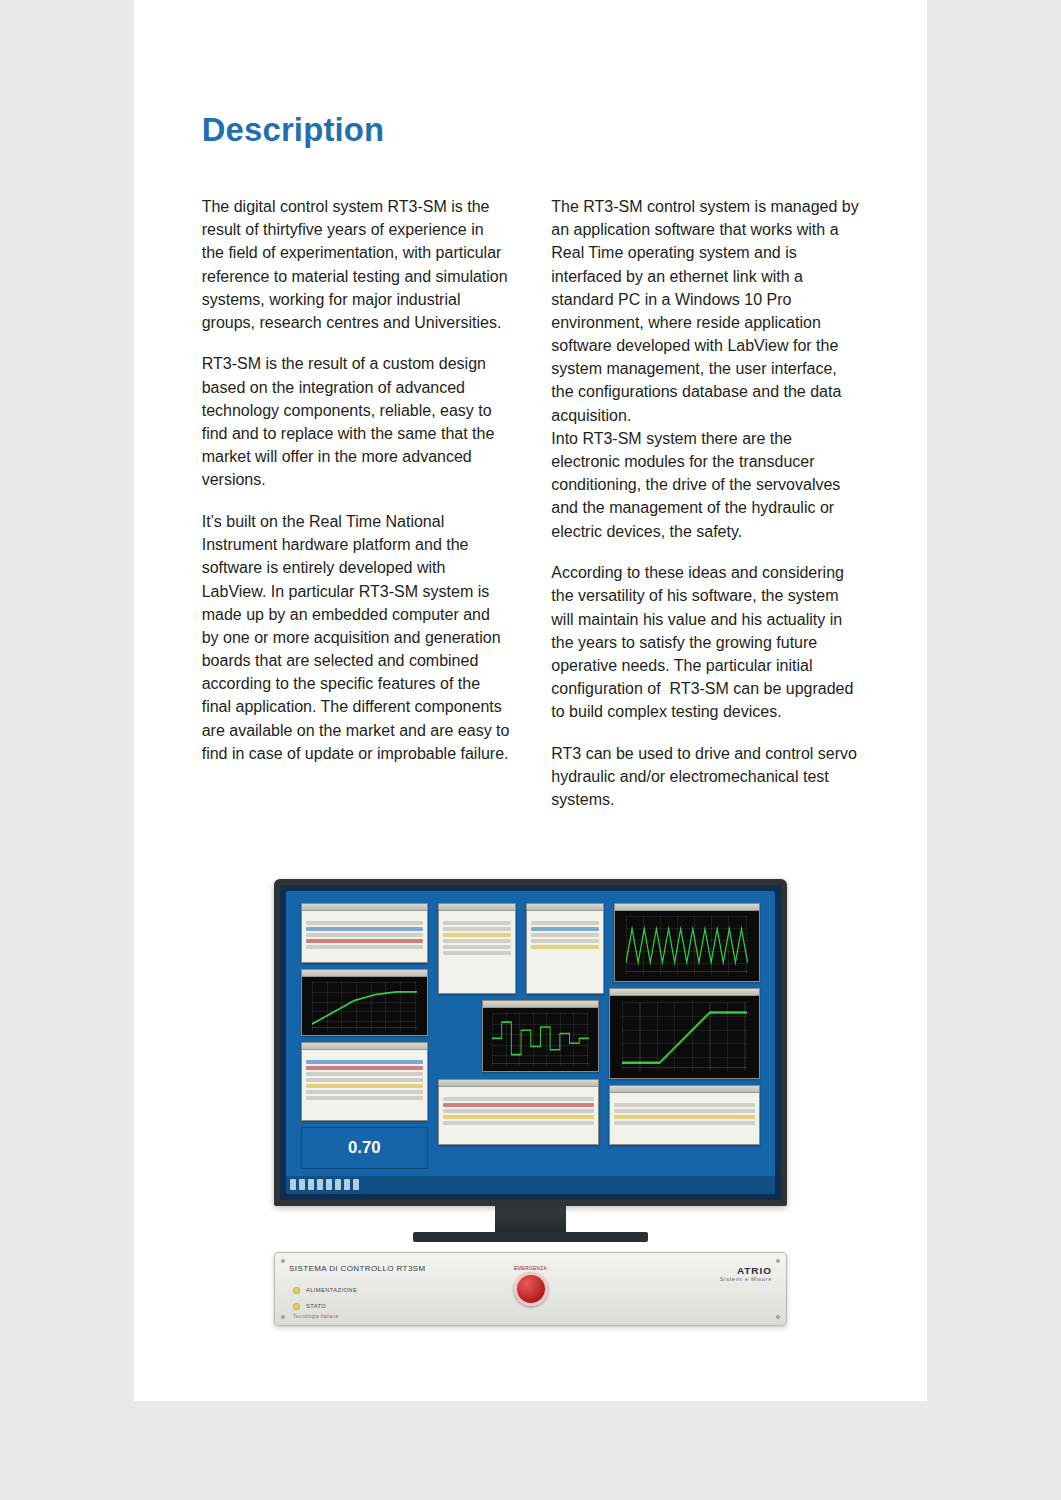Description
The digital control system RT3-SM is the result of thirtyfive years of experience in the field of experimentation, with particular reference to material testing and simulation systems, working for major industrial groups, research centres and Universities.
RT3-SM is the result of a custom design based on the integration of advanced technology components, reliable, easy to find and to replace with the same that the market will offer in the more advanced versions.
It’s built on the Real Time National Instrument hardware platform and the software is entirely developed with LabView. In particular RT3-SM system is made up by an embedded computer and by one or more acquisition and generation boards that are selected and combined according to the specific features of the final application. The different components are available on the market and are easy to find in case of update or improbable failure.
The RT3-SM control system is managed by an application software that works with a Real Time operating system and is interfaced by an ethernet link with a standard PC in a Windows 10 Pro environment, where reside application software developed with LabView for the system management, the user interface, the configurations database and the data acquisition.
Into RT3-SM system there are the electronic modules for the transducer conditioning, the drive of the servovalves and the management of the hydraulic or electric devices, the safety.
According to these ideas and considering the versatility of his software, the system will maintain his value and his actuality in the years to satisfy the growing future operative needs. The particular initial configuration of RT3-SM can be upgraded to build complex testing devices.
RT3 can be used to drive and control servo hydraulic and/or electromechanical test systems.
ATRIO
0.70
Sistema di controllo RT3SM
ATRIO Sistemi e Misure
ALIMENTAZIONE
STATO
Tecnologia Italiana